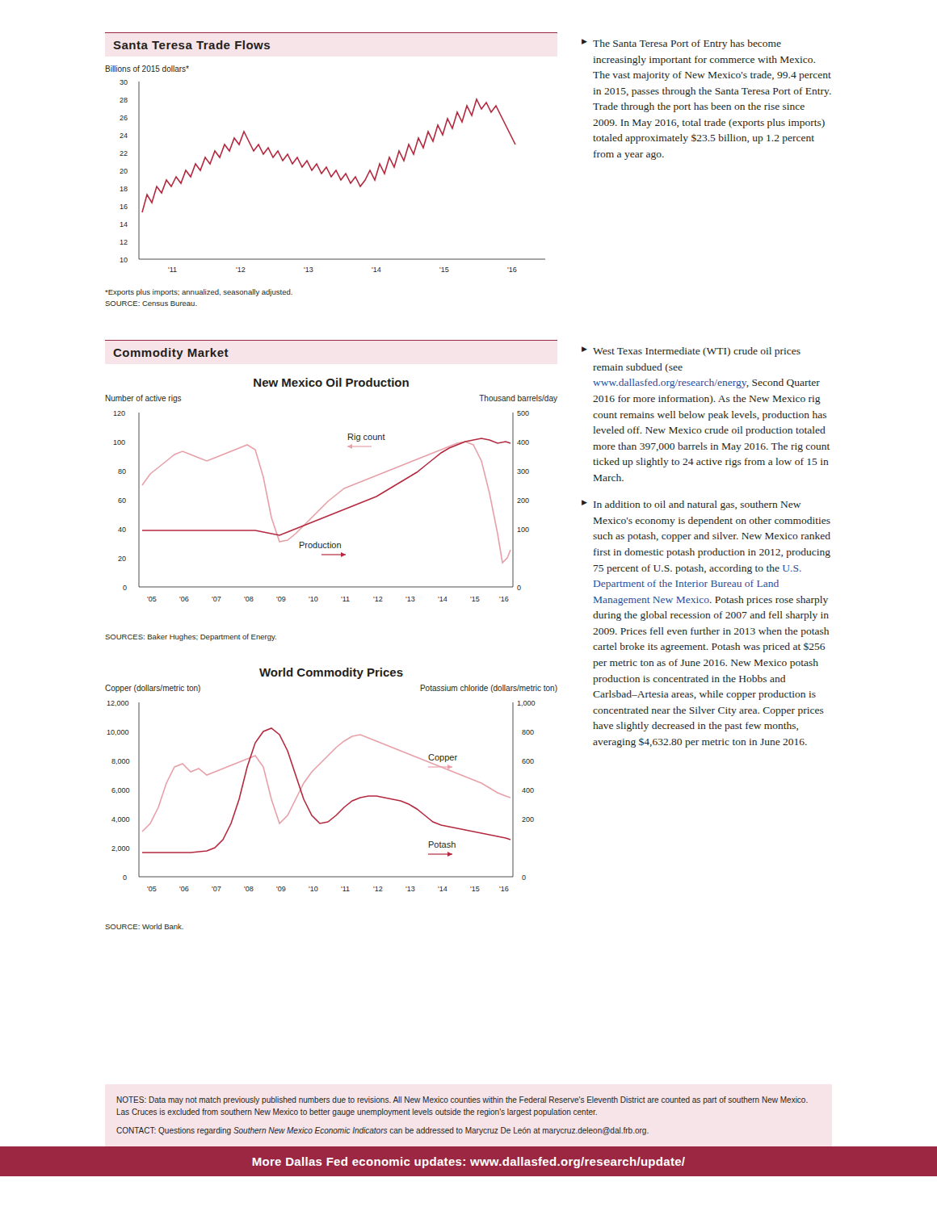Santa Teresa Trade Flows
Billions of 2015 dollars*
30 28 26 24 22 20 18 16 14 12 10 '11 '12 '13 '14 '15 '16
*Exports plus imports; annualized, seasonally adjusted.
SOURCE: Census Bureau.
The Santa Teresa Port of Entry has become increasingly important for commerce with Mexico. The vast majority of New Mexico's trade, 99.4 percent in 2015, passes through the Santa Teresa Port of Entry. Trade through the port has been on the rise since 2009. In May 2016, total trade (exports plus imports) totaled approximately $23.5 billion, up 1.2 percent from a year ago.
Commodity Market
New Mexico Oil Production
Number of active rigs Thousand barrels/day
120 100 80 60 40 20 0 500 400 300 200 100 0 '05 '06 '07 '08 '09 '10 '11 '12 '13 '14 '15 '16 Rig count Production
SOURCES: Baker Hughes; Department of Energy.
World Commodity Prices
Copper (dollars/metric ton) Potassium chloride (dollars/metric ton)
12,000 10,000 8,000 6,000 4,000 2,000 0 1,000 800 600 400 200 0 '05 '06 '07 '08 '09 '10 '11 '12 '13 '14 '15 '16 Copper Potash
SOURCE: World Bank.
West Texas Intermediate (WTI) crude oil prices remain subdued (see www.dallasfed.org/research/energy, Second Quarter 2016 for more information). As the New Mexico rig count remains well below peak levels, production has leveled off. New Mexico crude oil production totaled more than 397,000 barrels in May 2016. The rig count ticked up slightly to 24 active rigs from a low of 15 in March.
In addition to oil and natural gas, southern New Mexico's economy is dependent on other commodities such as potash, copper and silver. New Mexico ranked first in domestic potash production in 2012, producing 75 percent of U.S. potash, according to the U.S. Department of the Interior Bureau of Land Management New Mexico. Potash prices rose sharply during the global recession of 2007 and fell sharply in 2009. Prices fell even further in 2013 when the potash cartel broke its agreement. Potash was priced at $256 per metric ton as of June 2016. New Mexico potash production is concentrated in the Hobbs and Carlsbad–Artesia areas, while copper production is concentrated near the Silver City area. Copper prices have slightly decreased in the past few months, averaging $4,632.80 per metric ton in June 2016.
NOTES: Data may not match previously published numbers due to revisions. All New Mexico counties within the Federal Reserve's Eleventh District are counted as part of southern New Mexico. Las Cruces is excluded from southern New Mexico to better gauge unemployment levels outside the region's largest population center.
CONTACT: Questions regarding Southern New Mexico Economic Indicators can be addressed to Marycruz De León at marycruz.deleon@dal.frb.org.
More Dallas Fed economic updates: www.dallasfed.org/research/update/